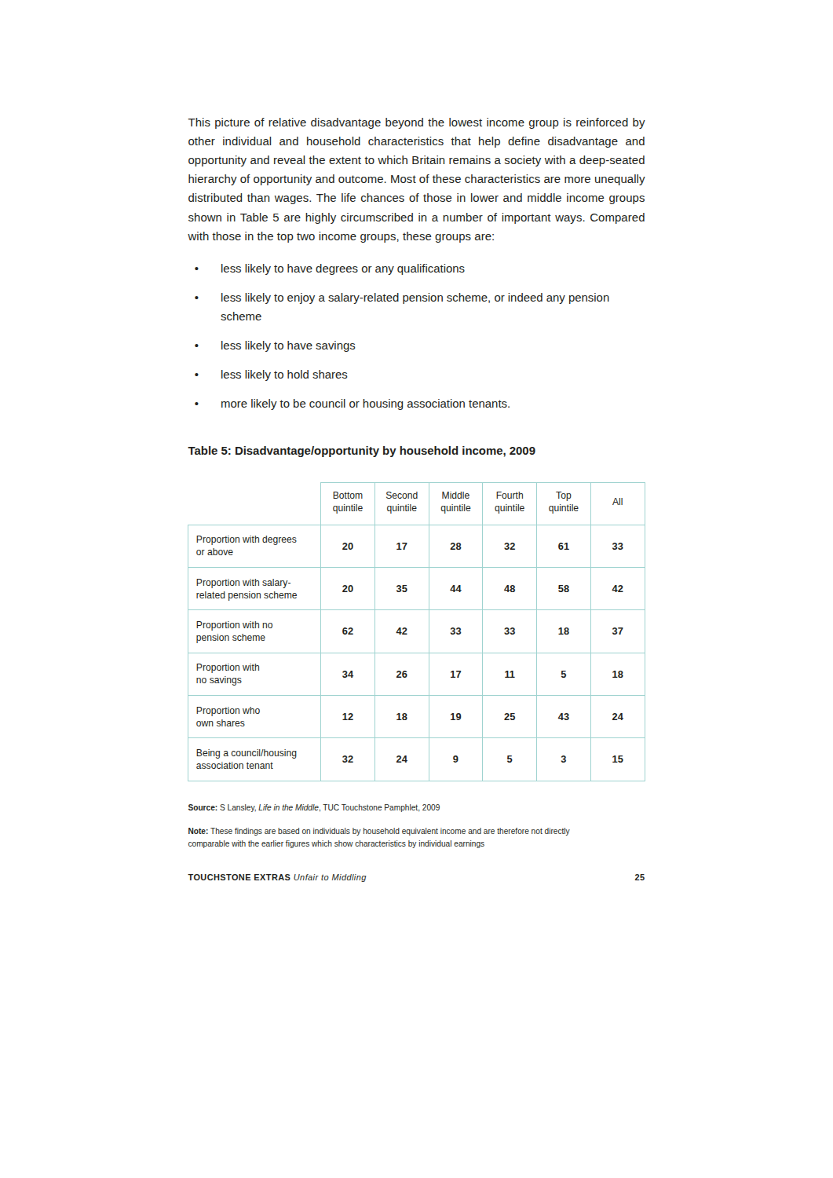This picture of relative disadvantage beyond the lowest income group is reinforced by other individual and household characteristics that help define disadvantage and opportunity and reveal the extent to which Britain remains a society with a deep-seated hierarchy of opportunity and outcome. Most of these characteristics are more unequally distributed than wages. The life chances of those in lower and middle income groups shown in Table 5 are highly circumscribed in a number of important ways. Compared with those in the top two income groups, these groups are:
less likely to have degrees or any qualifications
less likely to enjoy a salary-related pension scheme, or indeed any pension scheme
less likely to have savings
less likely to hold shares
more likely to be council or housing association tenants.
Table 5: Disadvantage/opportunity by household income, 2009
| | Bottom quintile | Second quintile | Middle quintile | Fourth quintile | Top quintile | All |
| --- | --- | --- | --- | --- | --- | --- |
| Proportion with degrees or above | 20 | 17 | 28 | 32 | 61 | 33 |
| Proportion with salary- related pension scheme | 20 | 35 | 44 | 48 | 58 | 42 |
| Proportion with no pension scheme | 62 | 42 | 33 | 33 | 18 | 37 |
| Proportion with no savings | 34 | 26 | 17 | 11 | 5 | 18 |
| Proportion who own shares | 12 | 18 | 19 | 25 | 43 | 24 |
| Being a council/housing association tenant | 32 | 24 | 9 | 5 | 3 | 15 |
Source: S Lansley, Life in the Middle, TUC Touchstone Pamphlet, 2009
Note: These findings are based on individuals by household equivalent income and are therefore not directly comparable with the earlier figures which show characteristics by individual earnings
TOUCHSTONE EXTRAS Unfair to Middling
25